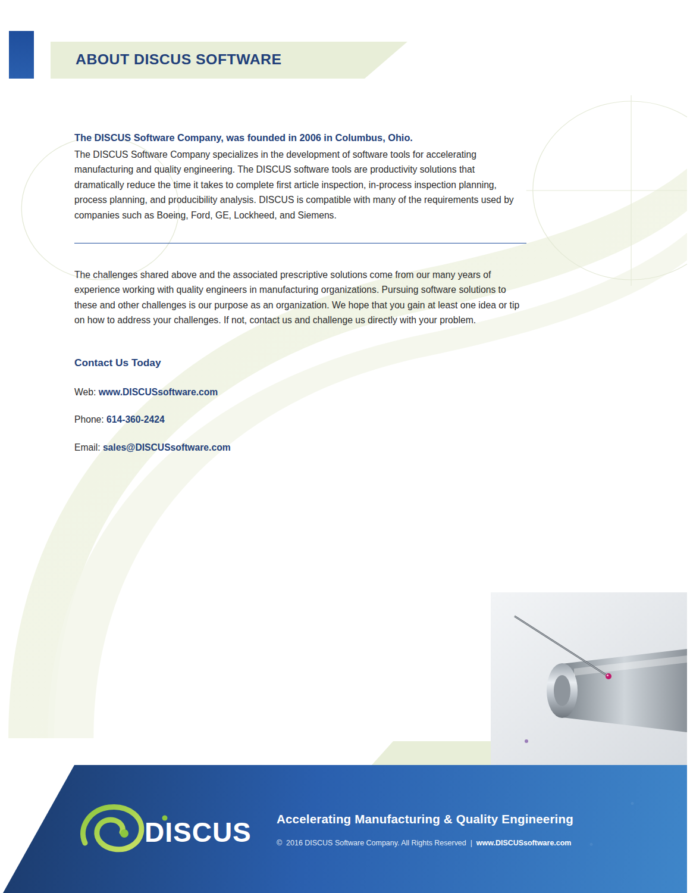About DISCUS Software
The DISCUS Software Company, was founded in 2006 in Columbus, Ohio.
The DISCUS Software Company specializes in the development of software tools for accelerating manufacturing and quality engineering. The DISCUS software tools are productivity solutions that dramatically reduce the time it takes to complete first article inspection, in-process inspection planning, process planning, and producibility analysis. DISCUS is compatible with many of the requirements used by companies such as Boeing, Ford, GE, Lockheed, and Siemens.
The challenges shared above and the associated prescriptive solutions come from our many years of experience working with quality engineers in manufacturing organizations. Pursuing software solutions to these and other challenges is our purpose as an organization. We hope that you gain at least one idea or tip on how to address your challenges. If not, contact us and challenge us directly with your problem.
Contact Us Today
Web: www.DISCUSsoftware.com
Phone: 614-360-2424
Email: sales@DISCUSsoftware.com
DISCUS
Accelerating Manufacturing & Quality Engineering
© 2016 DISCUS Software Company. All Rights Reserved | www.DISCUSsoftware.com